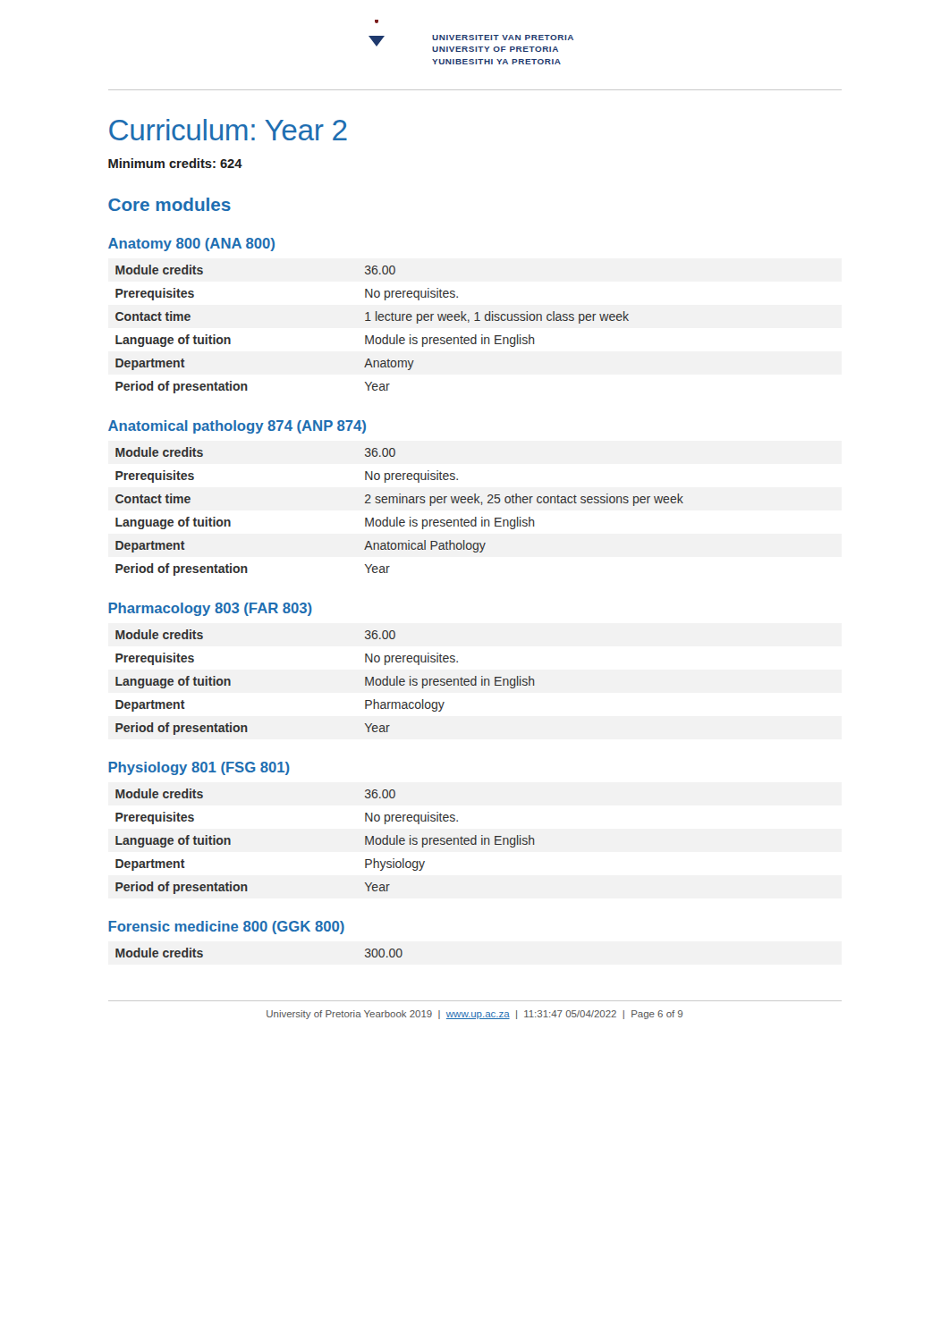Universiteit van Pretoria
University of Pretoria
Yunibesithi ya Pretoria
Curriculum: Year 2
Minimum credits: 624
Core modules
Anatomy 800 (ANA 800)
| Module credits | 36.00 |
| Prerequisites | No prerequisites. |
| Contact time | 1 lecture per week, 1 discussion class per week |
| Language of tuition | Module is presented in English |
| Department | Anatomy |
| Period of presentation | Year |
Anatomical pathology 874 (ANP 874)
| Module credits | 36.00 |
| Prerequisites | No prerequisites. |
| Contact time | 2 seminars per week, 25 other contact sessions per week |
| Language of tuition | Module is presented in English |
| Department | Anatomical Pathology |
| Period of presentation | Year |
Pharmacology 803 (FAR 803)
| Module credits | 36.00 |
| Prerequisites | No prerequisites. |
| Language of tuition | Module is presented in English |
| Department | Pharmacology |
| Period of presentation | Year |
Physiology 801 (FSG 801)
| Module credits | 36.00 |
| Prerequisites | No prerequisites. |
| Language of tuition | Module is presented in English |
| Department | Physiology |
| Period of presentation | Year |
Forensic medicine 800 (GGK 800)
| Module credits | 300.00 |
University of Pretoria Yearbook 2019 | www.up.ac.za | 11:31:47 05/04/2022 | Page 6 of 9